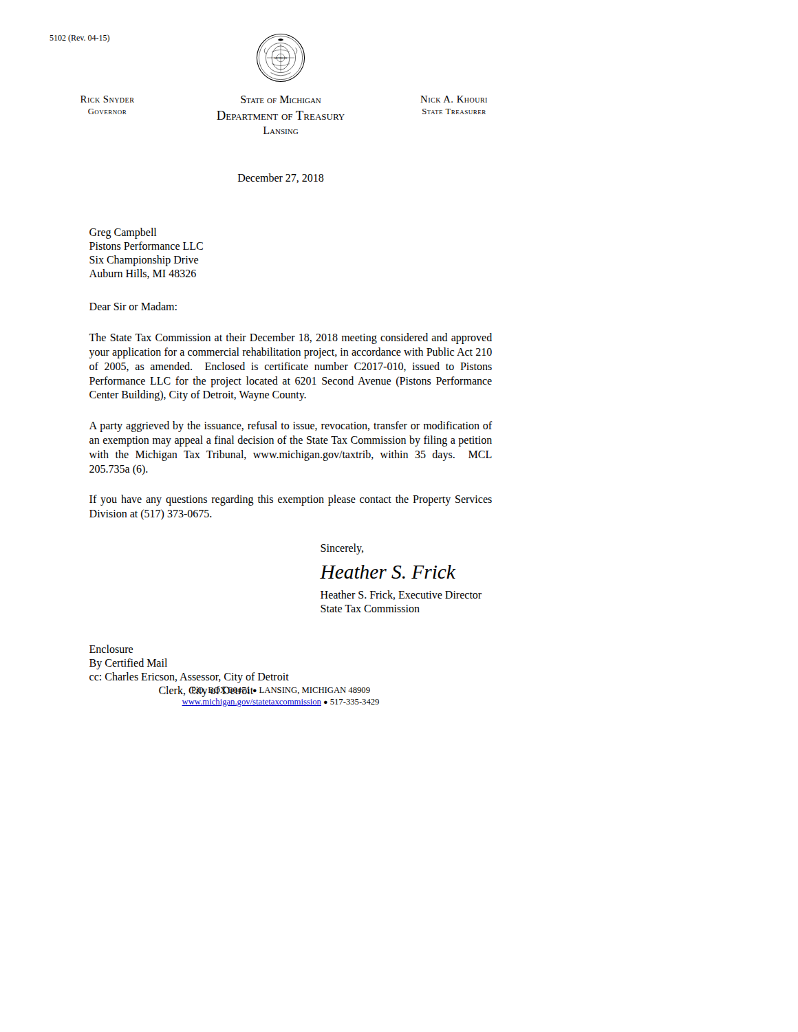5102 (Rev. 04-15)
MICHIGAN
| Rick Snyder Governor | State of Michigan Department of Treasury Lansing | Nick A. Khouri State Treasurer |
December 27, 2018
Greg Campbell
Pistons Performance LLC
Six Championship Drive
Auburn Hills, MI 48326
Dear Sir or Madam:
The State Tax Commission at their December 18, 2018 meeting considered and approved your application for a commercial rehabilitation project, in accordance with Public Act 210 of 2005, as amended. Enclosed is certificate number C2017-010, issued to Pistons Performance LLC for the project located at 6201 Second Avenue (Pistons Performance Center Building), City of Detroit, Wayne County.
A party aggrieved by the issuance, refusal to issue, revocation, transfer or modification of an exemption may appeal a final decision of the State Tax Commission by filing a petition with the Michigan Tax Tribunal, www.michigan.gov/taxtrib, within 35 days. MCL 205.735a (6).
If you have any questions regarding this exemption please contact the Property Services Division at (517) 373-0675.
Sincerely,
Heather S. Frick
Heather S. Frick, Executive Director
State Tax Commission
Enclosure
By Certified Mail
cc: Charles Ericson, Assessor, City of Detroit
Clerk, City of Detroit
P.O. BOX 30471 ● LANSING, MICHIGAN 48909
www.michigan.gov/statetaxcommission ● 517-335-3429